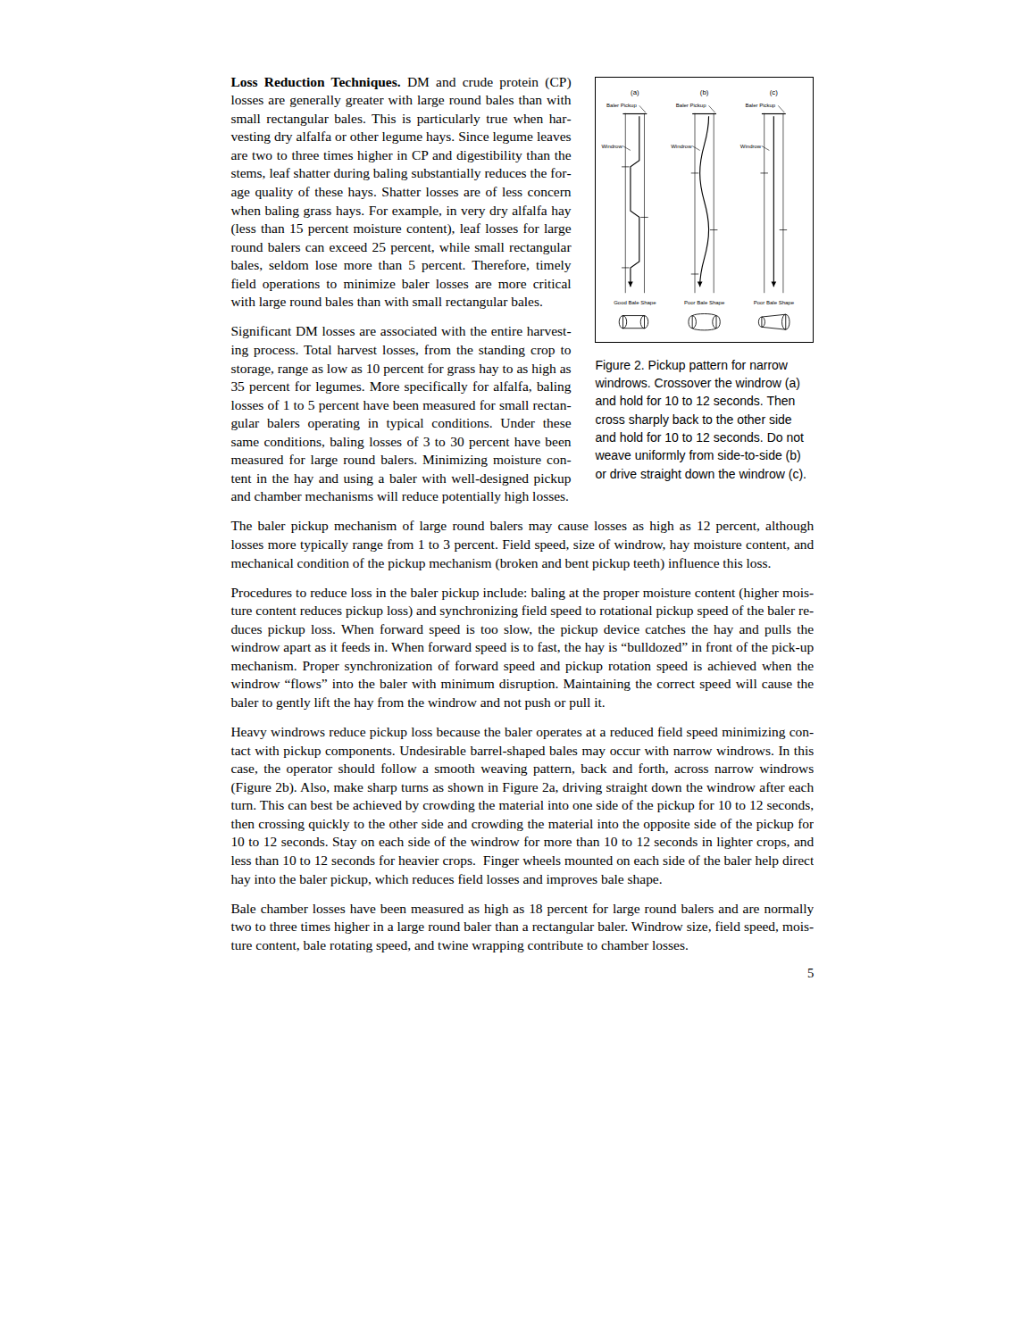(a) (b) (c) Baler Pickup Baler Pickup Baler Pickup Windrow Good Bale Shape Windrow Poor Bale Shape Windrow Poor Bale Shape
Figure 2. Pickup pattern for narrow windrows. Crossover the windrow (a) and hold for 10 to 12 seconds. Then cross sharply back to the other side and hold for 10 to 12 seconds. Do not weave uniformly from side-to-side (b) or drive straight down the windrow (c).
Loss Reduction Techniques. DM and crude protein (CP) losses are generally greater with large round bales than with small rectangular bales. This is particularly true when harvesting dry alfalfa or other legume hays. Since legume leaves are two to three times higher in CP and digestibility than the stems, leaf shatter during baling substantially reduces the forage quality of these hays. Shatter losses are of less concern when baling grass hays. For example, in very dry alfalfa hay (less than 15 percent moisture content), leaf losses for large round balers can exceed 25 percent, while small rectangular bales, seldom lose more than 5 percent. Therefore, timely field operations to minimize baler losses are more critical with large round bales than with small rectangular bales.
Significant DM losses are associated with the entire harvesting process. Total harvest losses, from the standing crop to storage, range as low as 10 percent for grass hay to as high as 35 percent for legumes. More specifically for alfalfa, baling losses of 1 to 5 percent have been measured for small rectangular balers operating in typical conditions. Under these same conditions, baling losses of 3 to 30 percent have been measured for large round balers. Minimizing moisture content in the hay and using a baler with well-designed pickup and chamber mechanisms will reduce potentially high losses.
The baler pickup mechanism of large round balers may cause losses as high as 12 percent, although losses more typically range from 1 to 3 percent. Field speed, size of windrow, hay moisture content, and mechanical condition of the pickup mechanism (broken and bent pickup teeth) influence this loss.
Procedures to reduce loss in the baler pickup include: baling at the proper moisture content (higher moisture content reduces pickup loss) and synchronizing field speed to rotational pickup speed of the baler reduces pickup loss. When forward speed is too slow, the pickup device catches the hay and pulls the windrow apart as it feeds in. When forward speed is to fast, the hay is “bulldozed” in front of the pick-up mechanism. Proper synchronization of forward speed and pickup rotation speed is achieved when the windrow “flows” into the baler with minimum disruption. Maintaining the correct speed will cause the baler to gently lift the hay from the windrow and not push or pull it.
Heavy windrows reduce pickup loss because the baler operates at a reduced field speed minimizing contact with pickup components. Undesirable barrel-shaped bales may occur with narrow windrows. In this case, the operator should follow a smooth weaving pattern, back and forth, across narrow windrows (Figure 2b). Also, make sharp turns as shown in Figure 2a, driving straight down the windrow after each turn. This can best be achieved by crowding the material into one side of the pickup for 10 to 12 seconds, then crossing quickly to the other side and crowding the material into the opposite side of the pickup for 10 to 12 seconds. Stay on each side of the windrow for more than 10 to 12 seconds in lighter crops, and less than 10 to 12 seconds for heavier crops. Finger wheels mounted on each side of the baler help direct hay into the baler pickup, which reduces field losses and improves bale shape.
Bale chamber losses have been measured as high as 18 percent for large round balers and are normally two to three times higher in a large round baler than a rectangular baler. Windrow size, field speed, moisture content, bale rotating speed, and twine wrapping contribute to chamber losses.
5